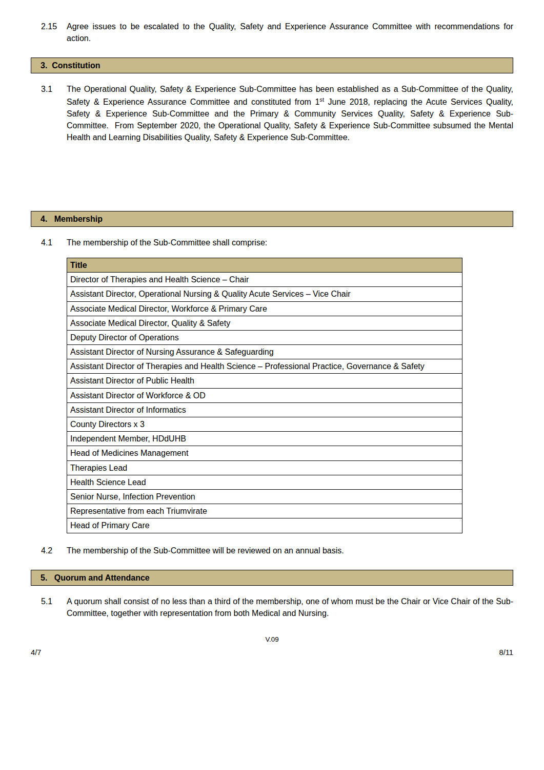2.15
Agree issues to be escalated to the Quality, Safety and Experience Assurance Committee with recommendations for action.
3. Constitution
3.1
The Operational Quality, Safety & Experience Sub-Committee has been established as a Sub-Committee of the Quality, Safety & Experience Assurance Committee and constituted from 1st June 2018, replacing the Acute Services Quality, Safety & Experience Sub-Committee and the Primary & Community Services Quality, Safety & Experience Sub-Committee. From September 2020, the Operational Quality, Safety & Experience Sub-Committee subsumed the Mental Health and Learning Disabilities Quality, Safety & Experience Sub-Committee.
4. Membership
4.1
The membership of the Sub-Committee shall comprise:
| Title |
| --- |
| Director of Therapies and Health Science – Chair |
| Assistant Director, Operational Nursing & Quality Acute Services – Vice Chair |
| Associate Medical Director, Workforce & Primary Care |
| Associate Medical Director, Quality & Safety |
| Deputy Director of Operations |
| Assistant Director of Nursing Assurance & Safeguarding |
| Assistant Director of Therapies and Health Science – Professional Practice, Governance & Safety |
| Assistant Director of Public Health |
| Assistant Director of Workforce & OD |
| Assistant Director of Informatics |
| County Directors x 3 |
| Independent Member, HDdUHB |
| Head of Medicines Management |
| Therapies Lead |
| Health Science Lead |
| Senior Nurse, Infection Prevention |
| Representative from each Triumvirate |
| Head of Primary Care |
4.2
The membership of the Sub-Committee will be reviewed on an annual basis.
5. Quorum and Attendance
5.1
A quorum shall consist of no less than a third of the membership, one of whom must be the Chair or Vice Chair of the Sub-Committee, together with representation from both Medical and Nursing.
V.09
4/7 8/11